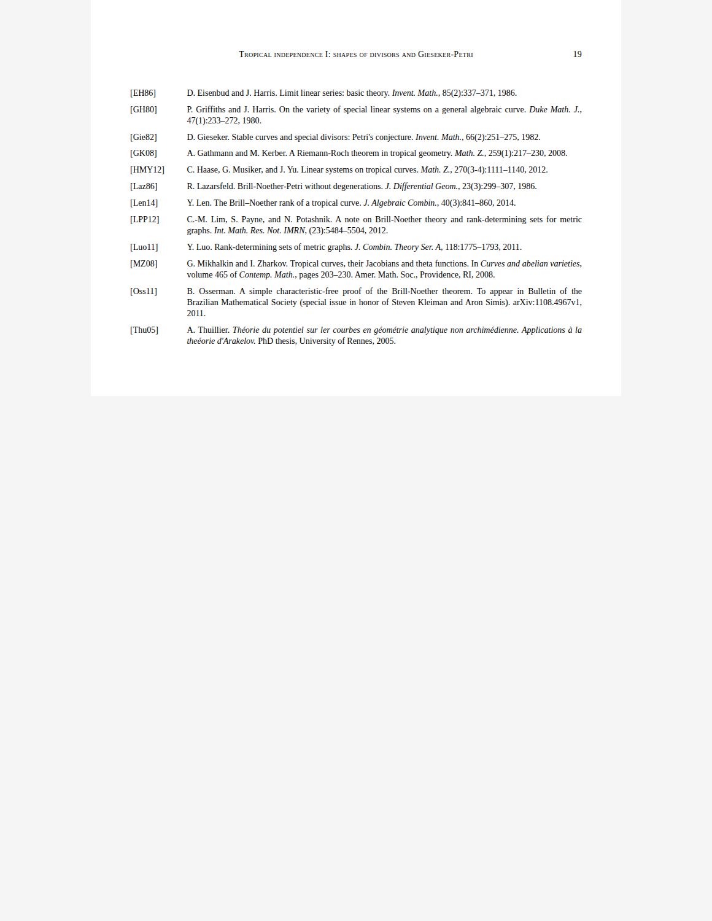Tropical independence I: shapes of divisors and Gieseker-Petri19
[EH86]
D. Eisenbud and J. Harris. Limit linear series: basic theory. Invent. Math., 85(2):337–371, 1986.
[GH80]
P. Griffiths and J. Harris. On the variety of special linear systems on a general algebraic curve. Duke Math. J., 47(1):233–272, 1980.
[Gie82]
D. Gieseker. Stable curves and special divisors: Petri's conjecture. Invent. Math., 66(2):251–275, 1982.
[GK08]
A. Gathmann and M. Kerber. A Riemann-Roch theorem in tropical geometry. Math. Z., 259(1):217–230, 2008.
[HMY12]
C. Haase, G. Musiker, and J. Yu. Linear systems on tropical curves. Math. Z., 270(3-4):1111–1140, 2012.
[Laz86]
R. Lazarsfeld. Brill-Noether-Petri without degenerations. J. Differential Geom., 23(3):299–307, 1986.
[Len14]
Y. Len. The Brill–Noether rank of a tropical curve. J. Algebraic Combin., 40(3):841–860, 2014.
[LPP12]
C.-M. Lim, S. Payne, and N. Potashnik. A note on Brill-Noether theory and rank-determining sets for metric graphs. Int. Math. Res. Not. IMRN, (23):5484–5504, 2012.
[Luo11]
Y. Luo. Rank-determining sets of metric graphs. J. Combin. Theory Ser. A, 118:1775–1793, 2011.
[MZ08]
G. Mikhalkin and I. Zharkov. Tropical curves, their Jacobians and theta functions. In Curves and abelian varieties, volume 465 of Contemp. Math., pages 203–230. Amer. Math. Soc., Providence, RI, 2008.
[Oss11]
B. Osserman. A simple characteristic-free proof of the Brill-Noether theorem. To appear in Bulletin of the Brazilian Mathematical Society (special issue in honor of Steven Kleiman and Aron Simis). arXiv:1108.4967v1, 2011.
[Thu05]
A. Thuillier. Théorie du potentiel sur ler courbes en géométrie analytique non archimédienne. Applications à la theéorie d'Arakelov. PhD thesis, University of Rennes, 2005.